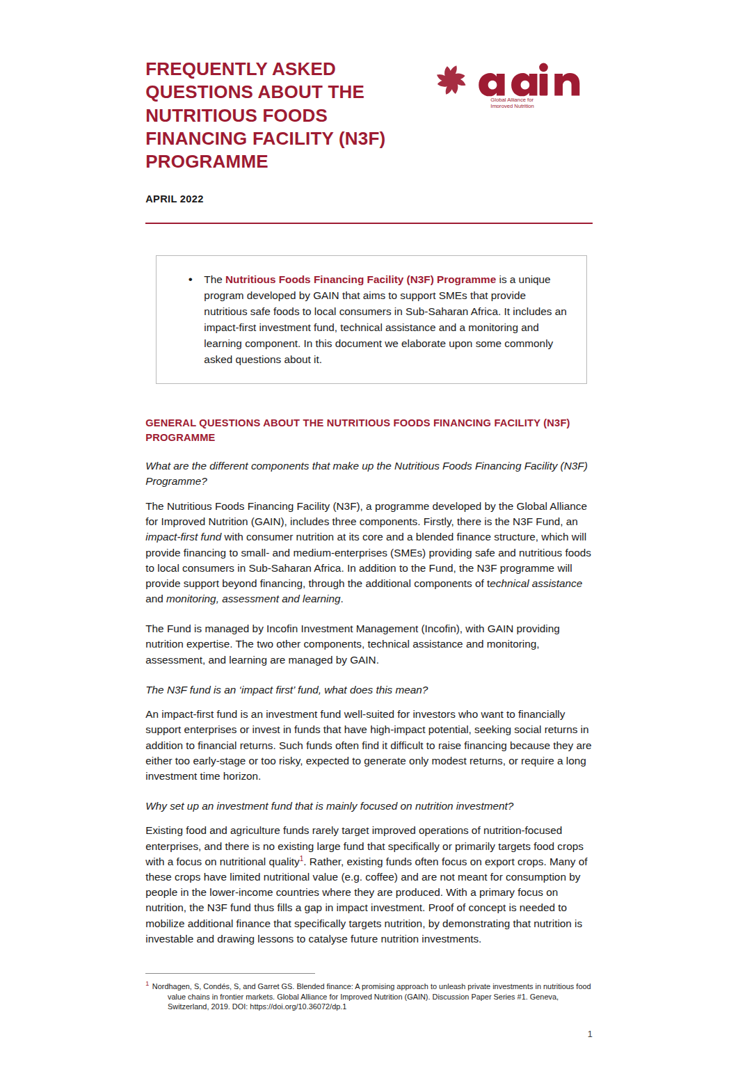Frequently asked questions about the Nutritious Foods Financing Facility (N3F) Programme
Global Alliance for Improved Nutrition
APRIL 2022
The Nutritious Foods Financing Facility (N3F) Programme is a unique program developed by GAIN that aims to support SMEs that provide nutritious safe foods to local consumers in Sub-Saharan Africa. It includes an impact-first investment fund, technical assistance and a monitoring and learning component. In this document we elaborate upon some commonly asked questions about it.
General questions about the Nutritious Foods Financing Facility (N3F) Programme
What are the different components that make up the Nutritious Foods Financing Facility (N3F) Programme?
The Nutritious Foods Financing Facility (N3F), a programme developed by the Global Alliance for Improved Nutrition (GAIN), includes three components. Firstly, there is the N3F Fund, an impact-first fund with consumer nutrition at its core and a blended finance structure, which will provide financing to small- and medium-enterprises (SMEs) providing safe and nutritious foods to local consumers in Sub-Saharan Africa. In addition to the Fund, the N3F programme will provide support beyond financing, through the additional components of technical assistance and monitoring, assessment and learning.
The Fund is managed by Incofin Investment Management (Incofin), with GAIN providing nutrition expertise. The two other components, technical assistance and monitoring, assessment, and learning are managed by GAIN.
The N3F fund is an ‘impact first’ fund, what does this mean?
An impact-first fund is an investment fund well-suited for investors who want to financially support enterprises or invest in funds that have high-impact potential, seeking social returns in addition to financial returns. Such funds often find it difficult to raise financing because they are either too early-stage or too risky, expected to generate only modest returns, or require a long investment time horizon.
Why set up an investment fund that is mainly focused on nutrition investment?
Existing food and agriculture funds rarely target improved operations of nutrition-focused enterprises, and there is no existing large fund that specifically or primarily targets food crops with a focus on nutritional quality1. Rather, existing funds often focus on export crops. Many of these crops have limited nutritional value (e.g. coffee) and are not meant for consumption by people in the lower-income countries where they are produced. With a primary focus on nutrition, the N3F fund thus fills a gap in impact investment. Proof of concept is needed to mobilize additional finance that specifically targets nutrition, by demonstrating that nutrition is investable and drawing lessons to catalyse future nutrition investments.
1 Nordhagen, S, Condés, S, and Garret GS. Blended finance: A promising approach to unleash private investments in nutritious foodvalue chains in frontier markets. Global Alliance for Improved Nutrition (GAIN). Discussion Paper Series #1. Geneva, Switzerland, 2019. DOI: https://doi.org/10.36072/dp.1
1